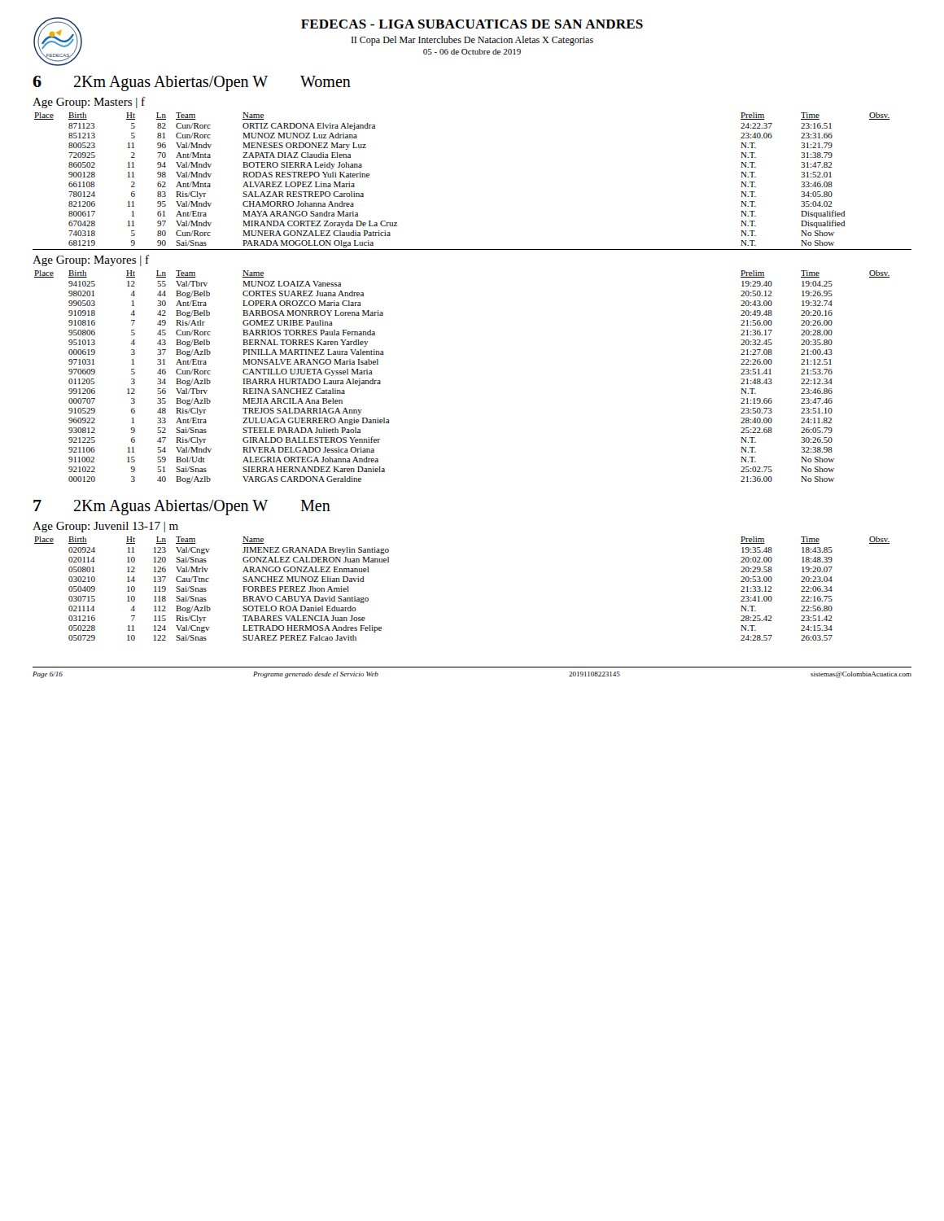FEDECAS
FEDECAS - LIGA SUBACUATICAS DE SAN ANDRES
II Copa Del Mar Interclubes De Natacion Aletas X Categorias
05 - 06 de Octubre de 2019
6 2Km Aguas Abiertas/Open W Women
Age Group: Masters | f
| Place | Birth | Ht | Ln | Team | Name | Prelim | Time | Obsv. |
| --- | --- | --- | --- | --- | --- | --- | --- | --- |
| | 871123 | 5 | 82 | Cun/Rorc | ORTIZ CARDONA Elvira Alejandra | 24:22.37 | 23:16.51 | |
| | 851213 | 5 | 81 | Cun/Rorc | MUNOZ MUNOZ Luz Adriana | 23:40.06 | 23:31.66 | |
| | 800523 | 11 | 96 | Val/Mndv | MENESES ORDONEZ Mary Luz | N.T. | 31:21.79 | |
| | 720925 | 2 | 70 | Ant/Mnta | ZAPATA DIAZ Claudia Elena | N.T. | 31:38.79 | |
| | 860502 | 11 | 94 | Val/Mndv | BOTERO SIERRA Leidy Johana | N.T. | 31:47.82 | |
| | 900128 | 11 | 98 | Val/Mndv | RODAS RESTREPO Yuli Katerine | N.T. | 31:52.01 | |
| | 661108 | 2 | 62 | Ant/Mnta | ALVAREZ LOPEZ Lina Maria | N.T. | 33:46.08 | |
| | 780124 | 6 | 83 | Ris/Clyr | SALAZAR RESTREPO Carolina | N.T. | 34:05.80 | |
| | 821206 | 11 | 95 | Val/Mndv | CHAMORRO Johanna Andrea | N.T. | 35:04.02 | |
| | 800617 | 1 | 61 | Ant/Etra | MAYA ARANGO Sandra Maria | N.T. | Disqualified | |
| | 670428 | 11 | 97 | Val/Mndv | MIRANDA CORTEZ Zorayda De La Cruz | N.T. | Disqualified | |
| | 740318 | 5 | 80 | Cun/Rorc | MUNERA GONZALEZ Claudia Patricia | N.T. | No Show | |
| | 681219 | 9 | 90 | Sai/Snas | PARADA MOGOLLON Olga Lucia | N.T. | No Show | |
Age Group: Mayores | f
| Place | Birth | Ht | Ln | Team | Name | Prelim | Time | Obsv. |
| --- | --- | --- | --- | --- | --- | --- | --- | --- |
| | 941025 | 12 | 55 | Val/Tbrv | MUNOZ LOAIZA Vanessa | 19:29.40 | 19:04.25 | |
| | 980201 | 4 | 44 | Bog/Belb | CORTES SUAREZ Juana Andrea | 20:50.12 | 19:26.95 | |
| | 990503 | 1 | 30 | Ant/Etra | LOPERA OROZCO Maria Clara | 20:43.00 | 19:32.74 | |
| | 910918 | 4 | 42 | Bog/Belb | BARBOSA MONRROY Lorena Maria | 20:49.48 | 20:20.16 | |
| | 910816 | 7 | 49 | Ris/Atlr | GOMEZ URIBE Paulina | 21:56.00 | 20:26.00 | |
| | 950806 | 5 | 45 | Cun/Rorc | BARRIOS TORRES Paula Fernanda | 21:36.17 | 20:28.00 | |
| | 951013 | 4 | 43 | Bog/Belb | BERNAL TORRES Karen Yardley | 20:32.45 | 20:35.80 | |
| | 000619 | 3 | 37 | Bog/Azlb | PINILLA MARTINEZ Laura Valentina | 21:27.08 | 21:00.43 | |
| | 971031 | 1 | 31 | Ant/Etra | MONSALVE ARANGO Maria Isabel | 22:26.00 | 21:12.51 | |
| | 970609 | 5 | 46 | Cun/Rorc | CANTILLO UJUETA Gyssel Maria | 23:51.41 | 21:53.76 | |
| | 011205 | 3 | 34 | Bog/Azlb | IBARRA HURTADO Laura Alejandra | 21:48.43 | 22:12.34 | |
| | 991206 | 12 | 56 | Val/Tbrv | REINA SANCHEZ Catalina | N.T. | 23:46.86 | |
| | 000707 | 3 | 35 | Bog/Azlb | MEJIA ARCILA Ana Belen | 21:19.66 | 23:47.46 | |
| | 910529 | 6 | 48 | Ris/Clyr | TREJOS SALDARRIAGA Anny | 23:50.73 | 23:51.10 | |
| | 960922 | 1 | 33 | Ant/Etra | ZULUAGA GUERRERO Angie Daniela | 28:40.00 | 24:11.82 | |
| | 930812 | 9 | 52 | Sai/Snas | STEELE PARADA Julieth Paola | 25:22.68 | 26:05.79 | |
| | 921225 | 6 | 47 | Ris/Clyr | GIRALDO BALLESTEROS Yennifer | N.T. | 30:26.50 | |
| | 921106 | 11 | 54 | Val/Mndv | RIVERA DELGADO Jessica Oriana | N.T. | 32:38.98 | |
| | 911002 | 15 | 59 | Bol/Udt | ALEGRIA ORTEGA Johanna Andrea | N.T. | No Show | |
| | 921022 | 9 | 51 | Sai/Snas | SIERRA HERNANDEZ Karen Daniela | 25:02.75 | No Show | |
| | 000120 | 3 | 40 | Bog/Azlb | VARGAS CARDONA Geraldine | 21:36.00 | No Show | |
7 2Km Aguas Abiertas/Open W Men
Age Group: Juvenil 13-17 | m
| Place | Birth | Ht | Ln | Team | Name | Prelim | Time | Obsv. |
| --- | --- | --- | --- | --- | --- | --- | --- | --- |
| | 020924 | 11 | 123 | Val/Cngv | JIMENEZ GRANADA Breylin Santiago | 19:35.48 | 18:43.85 | |
| | 020114 | 10 | 120 | Sai/Snas | GONZALEZ CALDERON Juan Manuel | 20:02.00 | 18:48.39 | |
| | 050801 | 12 | 126 | Val/Mrlv | ARANGO GONZALEZ Enmanuel | 20:29.58 | 19:20.07 | |
| | 030210 | 14 | 137 | Cau/Ttnc | SANCHEZ MUNOZ Elian David | 20:53.00 | 20:23.04 | |
| | 050409 | 10 | 119 | Sai/Snas | FORBES PEREZ Jhon Amiel | 21:33.12 | 22:06.34 | |
| | 030715 | 10 | 118 | Sai/Snas | BRAVO CABUYA David Santiago | 23:41.00 | 22:16.75 | |
| | 021114 | 4 | 112 | Bog/Azlb | SOTELO ROA Daniel Eduardo | N.T. | 22:56.80 | |
| | 031216 | 7 | 115 | Ris/Clyr | TABARES VALENCIA Juan Jose | 28:25.42 | 23:51.42 | |
| | 050228 | 11 | 124 | Val/Cngv | LETRADO HERMOSA Andres Felipe | N.T. | 24:15.34 | |
| | 050729 | 10 | 122 | Sai/Snas | SUAREZ PEREZ Falcao Javith | 24:28.57 | 26:03.57 | |
Page 6/16 Programa generado desde el Servicio Web 20191108223145 sistemas@ColombiaAcuatica.com